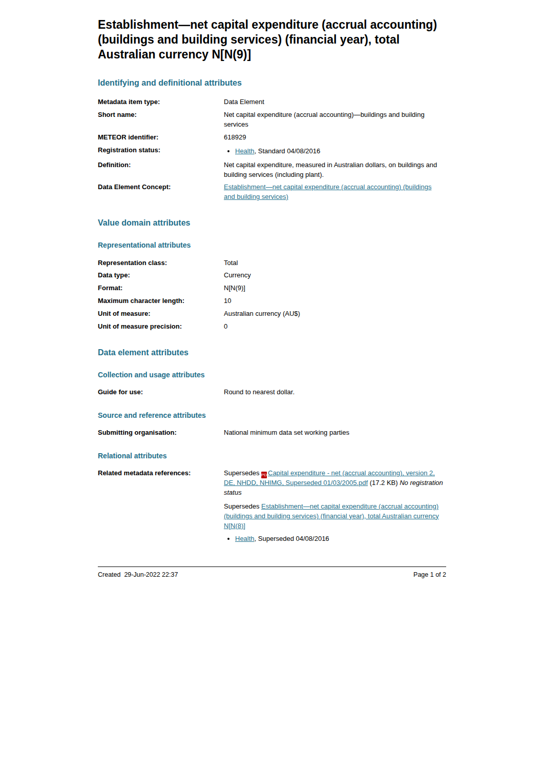Establishment—net capital expenditure (accrual accounting) (buildings and building services) (financial year), total Australian currency N[N(9)]
Identifying and definitional attributes
| Metadata item type: | Data Element |
| Short name: | Net capital expenditure (accrual accounting)—buildings and building services |
| METEOR identifier: | 618929 |
| Registration status: | Health , Standard 04/08/2016 |
| Definition: | Net capital expenditure, measured in Australian dollars, on buildings and building services (including plant). |
| Data Element Concept: | Establishment—net capital expenditure (accrual accounting) (buildings and building services) |
Value domain attributes
Representational attributes
| Representation class: | Total |
| Data type: | Currency |
| Format: | N[N(9)] |
| Maximum character length: | 10 |
| Unit of measure: | Australian currency (AU$) |
| Unit of measure precision: | 0 |
Data element attributes
Collection and usage attributes
| Guide for use: | Round to nearest dollar. |
Source and reference attributes
| Submitting organisation: | National minimum data set working parties |
Relational attributes
| Related metadata references: | Supersedes PDF Capital expenditure - net (accrual accounting), version 2, DE, NHDD, NHIMG, Superseded 01/03/2005.pdf (17.2 KB) No registration status Supersedes Establishment—net capital expenditure (accrual accounting) (buildings and building services) (financial year), total Australian currency N[N(8)] Health , Superseded 04/08/2016 |
Created 29-Jun-2022 22:37
Page 1 of 2